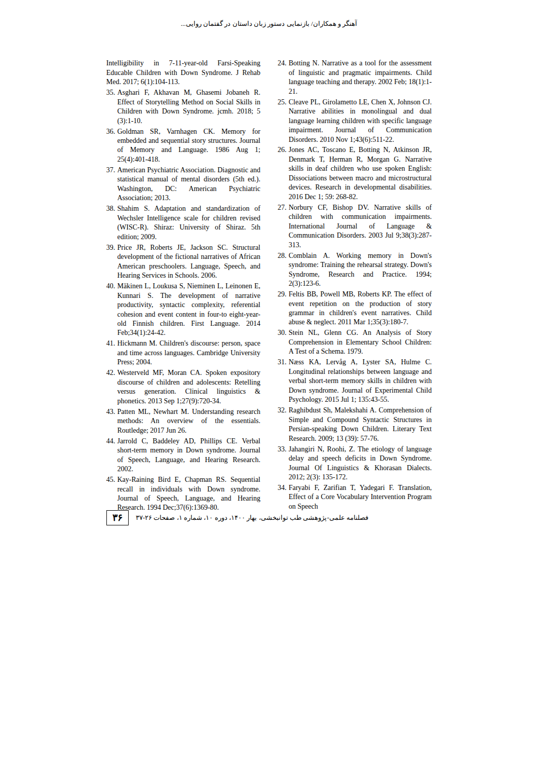آهنگر و همکاران/ بازنمایی دستور زبان داستان در گفتمان روایی...
24. Botting N. Narrative as a tool for the assessment of linguistic and pragmatic impairments. Child language teaching and therapy. 2002 Feb; 18(1):1-21.
25. Cleave PL, Girolametto LE, Chen X, Johnson CJ. Narrative abilities in monolingual and dual language learning children with specific language impairment. Journal of Communication Disorders. 2010 Nov 1;43(6):511-22.
26. Jones AC, Toscano E, Botting N, Atkinson JR, Denmark T, Herman R, Morgan G. Narrative skills in deaf children who use spoken English: Dissociations between macro and microstructural devices. Research in developmental disabilities. 2016 Dec 1; 59: 268-82.
27. Norbury CF, Bishop DV. Narrative skills of children with communication impairments. International Journal of Language & Communication Disorders. 2003 Jul 9;38(3):287-313.
28. Comblain A. Working memory in Down's syndrome: Training the rehearsal strategy. Down's Syndrome, Research and Practice. 1994; 2(3):123-6.
29. Feltis BB, Powell MB, Roberts KP. The effect of event repetition on the production of story grammar in children's event narratives. Child abuse & neglect. 2011 Mar 1;35(3):180-7.
30. Stein NL, Glenn CG. An Analysis of Story Comprehension in Elementary School Children: A Test of a Schema. 1979.
31. Næss KA, Lervåg A, Lyster SA, Hulme C. Longitudinal relationships between language and verbal short-term memory skills in children with Down syndrome. Journal of Experimental Child Psychology. 2015 Jul 1; 135:43-55.
32. Raghibdust Sh, Malekshahi A. Comprehension of Simple and Compound Syntactic Structures in Persian-speaking Down Children. Literary Text Research. 2009; 13 (39): 57-76.
33. Jahangiri N, Roohi, Z. The etiology of language delay and speech deficits in Down Syndrome. Journal Of Linguistics & Khorasan Dialects. 2012; 2(3): 135-172.
34. Faryabi F, Zarifian T, Yadegari F. Translation, Effect of a Core Vocabulary Intervention Program on Speech
Intelligibility in 7-11-year-old Farsi-Speaking Educable Children with Down Syndrome. J Rehab Med. 2017; 6(1):104-113.
35. Asghari F, Akhavan M, Ghasemi Jobaneh R. Effect of Storytelling Method on Social Skills in Children with Down Syndrome. jcmh. 2018; 5 (3):1-10.
36. Goldman SR, Varnhagen CK. Memory for embedded and sequential story structures. Journal of Memory and Language. 1986 Aug 1; 25(4):401-418.
37. American Psychiatric Association. Diagnostic and statistical manual of mental disorders (5th ed.). Washington, DC: American Psychiatric Association; 2013.
38. Shahim S. Adaptation and standardization of Wechsler Intelligence scale for children revised (WISC-R). Shiraz: University of Shiraz. 5th edition; 2009.
39. Price JR, Roberts JE, Jackson SC. Structural development of the fictional narratives of African American preschoolers. Language, Speech, and Hearing Services in Schools. 2006.
40. Mäkinen L, Loukusa S, Nieminen L, Leinonen E, Kunnari S. The development of narrative productivity, syntactic complexity, referential cohesion and event content in four-to eight-year-old Finnish children. First Language. 2014 Feb;34(1):24-42.
41. Hickmann M. Children's discourse: person, space and time across languages. Cambridge University Press; 2004.
42. Westerveld MF, Moran CA. Spoken expository discourse of children and adolescents: Retelling versus generation. Clinical linguistics & phonetics. 2013 Sep 1;27(9):720-34.
43. Patten ML, Newhart M. Understanding research methods: An overview of the essentials. Routledge; 2017 Jun 26.
44. Jarrold C, Baddeley AD, Phillips CE. Verbal short-term memory in Down syndrome. Journal of Speech, Language, and Hearing Research. 2002.
45. Kay-Raining Bird E, Chapman RS. Sequential recall in individuals with Down syndrome. Journal of Speech, Language, and Hearing Research. 1994 Dec;37(6):1369-80.
فصلنامه علمی-پژوهشی طب توانبخشی، بهار ۱۴۰۰، دوره ۱۰، شماره ۱، صفحات ۲۶-۳۷ ۳۶